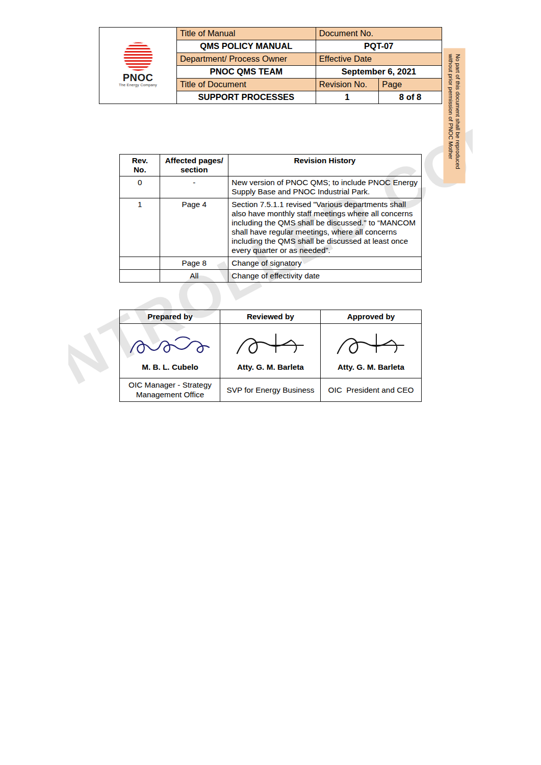CONTROLLED COPY
No part of this document shall be reproduced without prior permission of PNOC Mother
| PNOC The Energy Company | Title of Manual | Document No. |
| QMS POLICY MANUAL | PQT-07 |
| Department/ Process Owner | Effective Date |
| PNOC QMS TEAM | September 6, 2021 |
| Title of Document | Revision No. | Page |
| SUPPORT PROCESSES | 1 | 8 of 8 |
| Rev. No. | Affected pages/ section | Revision History |
| --- | --- | --- |
| 0 | - | New version of PNOC QMS; to include PNOC Energy Supply Base and PNOC Industrial Park. |
| 1 | Page 4 | Section 7.5.1.1 revised "Various departments shall also have monthly staff meetings where all concerns including the QMS shall be discussed." to “MANCOM shall have regular meetings, where all concerns including the QMS shall be discussed at least once every quarter or as needed”. |
| | Page 8 | Change of signatory |
| | All | Change of effectivity date |
| Prepared by | Reviewed by | Approved by |
| --- | --- | --- |
| M. B. L. Cubelo | Atty. G. M. Barleta | Atty. G. M. Barleta |
| OIC Manager - Strategy Management Office | SVP for Energy Business | OIC President and CEO |